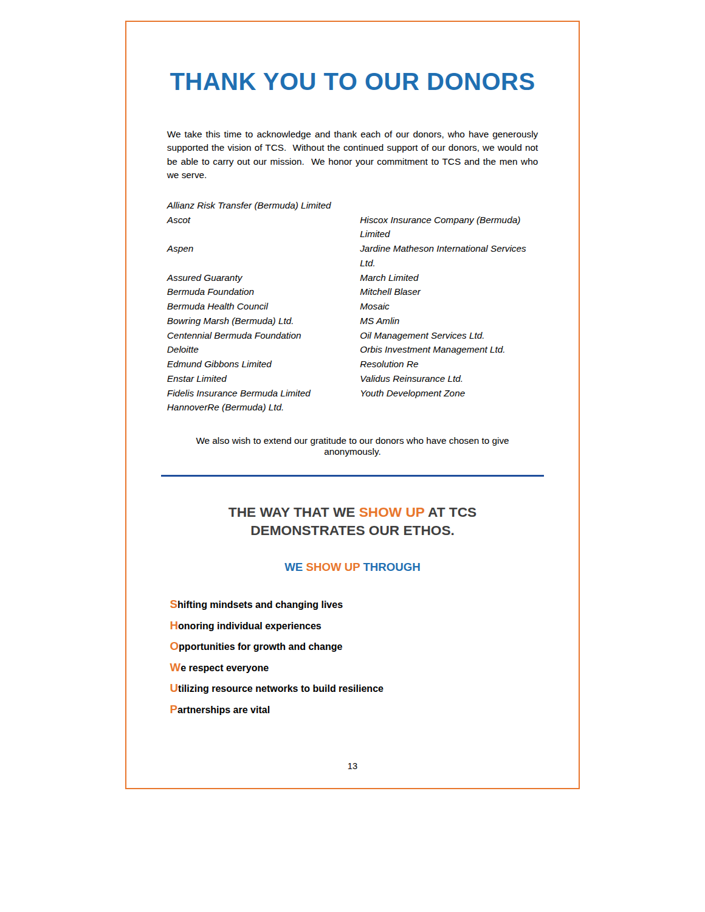THANK YOU TO OUR DONORS
We take this time to acknowledge and thank each of our donors, who have generously supported the vision of TCS. Without the continued support of our donors, we would not be able to carry out our mission. We honor your commitment to TCS and the men who we serve.
| Allianz Risk Transfer (Bermuda) Limited | |
| Ascot | Hiscox Insurance Company (Bermuda) Limited |
| Aspen | Jardine Matheson International Services Ltd. |
| Assured Guaranty | March Limited |
| Bermuda Foundation | Mitchell Blaser |
| Bermuda Health Council | Mosaic |
| Bowring Marsh (Bermuda) Ltd. | MS Amlin |
| Centennial Bermuda Foundation | Oil Management Services Ltd. |
| Deloitte | Orbis Investment Management Ltd. |
| Edmund Gibbons Limited | Resolution Re |
| Enstar Limited | Validus Reinsurance Ltd. |
| Fidelis Insurance Bermuda Limited | Youth Development Zone |
| HannoverRe (Bermuda) Ltd. | |
We also wish to extend our gratitude to our donors who have chosen to give anonymously.
THE WAY THAT WE SHOW UP AT TCS
DEMONSTRATES OUR ETHOS.
WE SHOW UP THROUGH
Shifting mindsets and changing lives
Honoring individual experiences
Opportunities for growth and change
We respect everyone
Utilizing resource networks to build resilience
Partnerships are vital
13